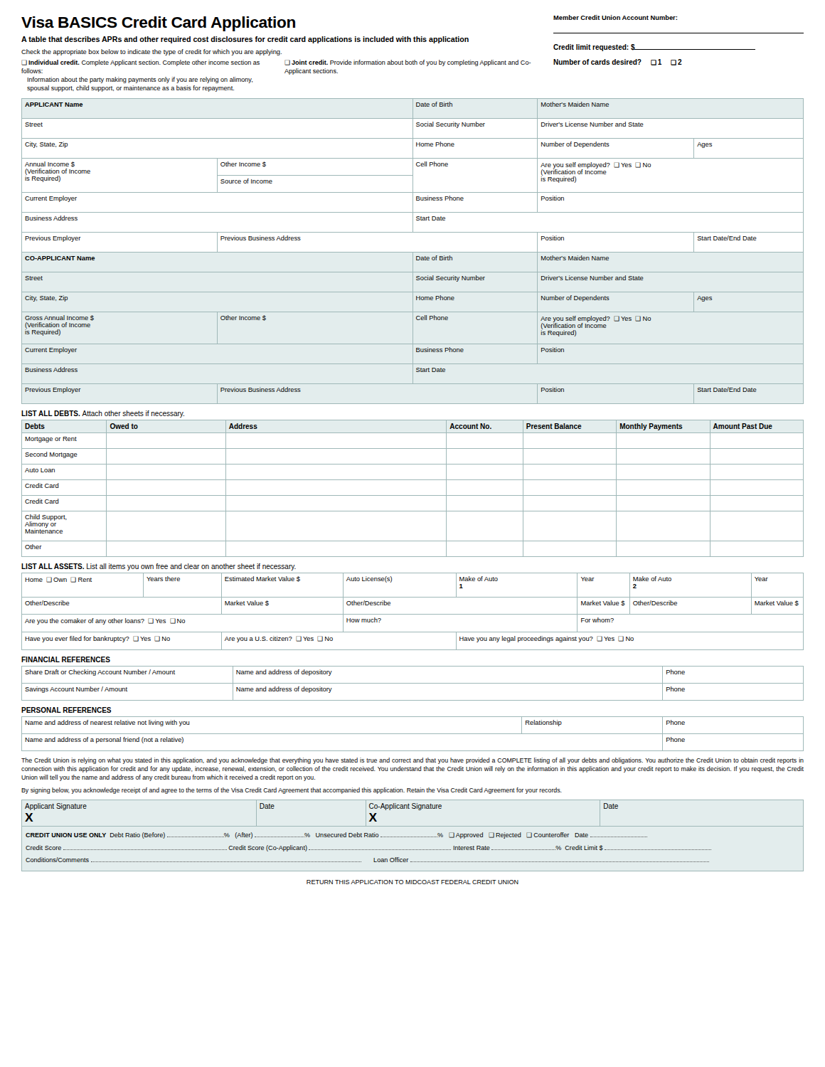Visa BASICS Credit Card Application
A table that describes APRs and other required cost disclosures for credit card applications is included with this application
Check the appropriate box below to indicate the type of credit for which you are applying.
Individual credit. Complete Applicant section. Complete other income section as follows: Information about the party making payments only if you are relying on alimony, spousal support, child support, or maintenance as a basis for repayment.
Joint credit. Provide information about both of you by completing Applicant and Co-Applicant sections.
Member Credit Union Account Number:
Credit limit requested: $
Number of cards desired? 1 2
| APPLICANT Name | Date of Birth | Mother's Maiden Name |
| Street | Social Security Number | Driver's License Number and State |
| City, State, Zip | Home Phone | Number of Dependents | Ages |
| Annual Income $ (Verification of Income is Required) | Other Income $ | Cell Phone | Are you self employed? Yes No (Verification of Income is Required) |
| Source of Income |
| Current Employer | Business Phone | Position |
| Business Address | Start Date |
| Previous Employer | Previous Business Address | Position | Start Date/End Date |
| CO-APPLICANT Name | Date of Birth | Mother's Maiden Name |
| Street | Social Security Number | Driver's License Number and State |
| City, State, Zip | Home Phone | Number of Dependents | Ages |
| Gross Annual Income $ (Verification of Income is Required) | Other Income $ | Cell Phone | Are you self employed? Yes No (Verification of Income is Required) |
| Current Employer | Business Phone | Position |
| Business Address | Start Date |
| Previous Employer | Previous Business Address | Position | Start Date/End Date |
LIST ALL DEBTS. Attach other sheets if necessary.
| Debts | Owed to | Address | Account No. | Present Balance | Monthly Payments | Amount Past Due |
| Mortgage or Rent | | | | | | |
| Second Mortgage | | | | | | |
| Auto Loan | | | | | | |
| Credit Card | | | | | | |
| Credit Card | | | | | | |
| Child Support, Alimony or Maintenance | | | | | | |
| Other | | | | | | |
LIST ALL ASSETS. List all items you own free and clear on another sheet if necessary.
| Home Own Rent | Years there | Estimated Market Value $ | Auto License(s) | Make of Auto 1 | Year | Make of Auto 2 | Year |
| Other/Describe | Market Value $ | Other/Describe | Market Value $ | Other/Describe | Market Value $ |
| Are you the comaker of any other loans? Yes No | How much? | For whom? |
| Have you ever filed for bankruptcy? Yes No | Are you a U.S. citizen? Yes No | Have you any legal proceedings against you? Yes No |
FINANCIAL REFERENCES
| Share Draft or Checking Account Number / Amount | Name and address of depository | Phone |
| Savings Account Number / Amount | Name and address of depository | Phone |
PERSONAL REFERENCES
| Name and address of nearest relative not living with you | Relationship | Phone |
| Name and address of a personal friend (not a relative) | Phone |
The Credit Union is relying on what you stated in this application, and you acknowledge that everything you have stated is true and correct and that you have provided a COMPLETE listing of all your debts and obligations. You authorize the Credit Union to obtain credit reports in connection with this application for credit and for any update, increase, renewal, extension, or collection of the credit received. You understand that the Credit Union will rely on the information in this application and your credit report to make its decision. If you request, the Credit Union will tell you the name and address of any credit bureau from which it received a credit report on you.
By signing below, you acknowledge receipt of and agree to the terms of the Visa Credit Card Agreement that accompanied this application. Retain the Visa Credit Card Agreement for your records.
| Applicant Signature X | Date | Co-Applicant Signature X | Date |
| CREDIT UNION USE ONLY Debt Ratio (Before) % (After) % Unsecured Debt Ratio % Approved Rejected Counteroffer Date Credit Score Credit Score (Co-Applicant) Interest Rate % Credit Limit $ Conditions/Comments Loan Officer |
RETURN THIS APPLICATION TO MIDCOAST FEDERAL CREDIT UNION